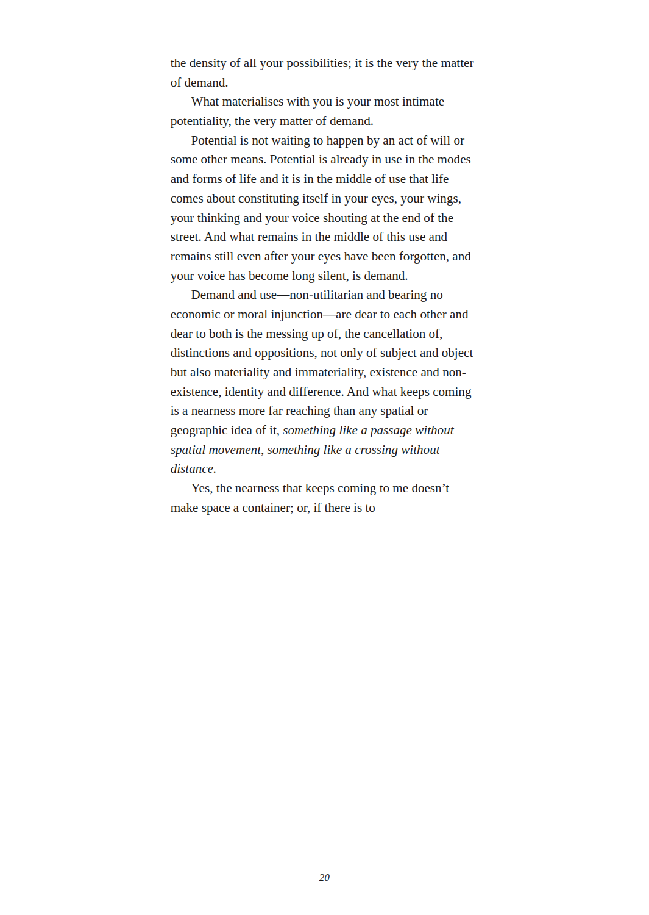the density of all your possibilities; it is the very the matter of demand.
What materialises with you is your most intimate potentiality, the very matter of demand.
Potential is not waiting to happen by an act of will or some other means. Potential is already in use in the modes and forms of life and it is in the middle of use that life comes about constituting itself in your eyes, your wings, your thinking and your voice shouting at the end of the street. And what remains in the middle of this use and remains still even after your eyes have been forgotten, and your voice has become long silent, is demand.
Demand and use—non-utilitarian and bearing no economic or moral injunction—are dear to each other and dear to both is the messing up of, the cancellation of, distinctions and oppositions, not only of subject and object but also materiality and immateriality, existence and non-existence, identity and difference. And what keeps coming is a nearness more far reaching than any spatial or geographic idea of it, something like a passage without spatial movement, something like a crossing without distance.
Yes, the nearness that keeps coming to me doesn’t make space a container; or, if there is to
20